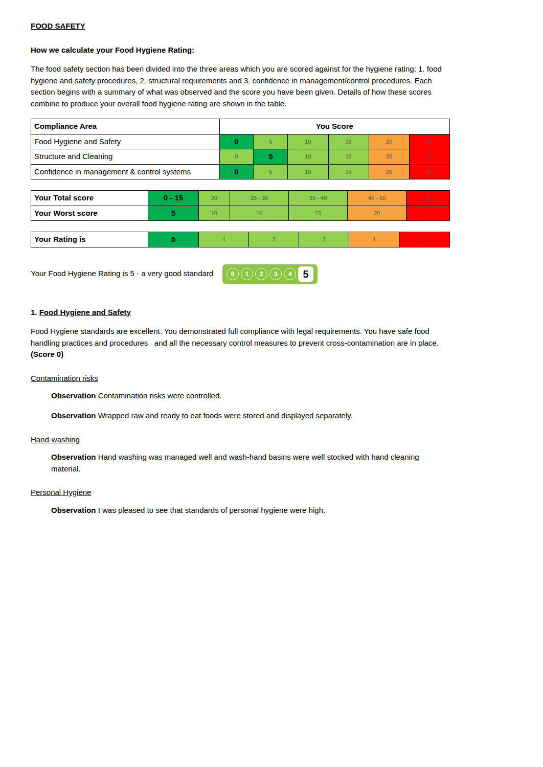FOOD SAFETY
How we calculate your Food Hygiene Rating:
The food safety section has been divided into the three areas which you are scored against for the hygiene rating: 1. food hygiene and safety procedures, 2. structural requirements and 3. confidence in management/control procedures. Each section begins with a summary of what was observed and the score you have been given. Details of how these scores combine to produce your overall food hygiene rating are shown in the table.
| Compliance Area | You Score |
| --- | --- |
| Food Hygiene and Safety | 0 | 5 | 10 | 15 | 20 | 25 |
| Structure and Cleaning | 0 | 5 | 10 | 15 | 20 | 25 |
| Confidence in management & control systems | 0 | 5 | 10 | 15 | 20 | 30 |
| Your Total score | 0 - 15 | 20 | 25 - 30 | 35 - 40 | 45 - 50 | > 50 |
| Your Worst score | 5 | 10 | 10 | 15 | 20 | - |
| Your Rating is | 5 | 4 | 3 | 2 | 1 | 0 |
Your Food Hygiene Rating is 5 - a very good standard 0 1 2 3 4 5
1. Food Hygiene and Safety
Food Hygiene standards are excellent. You demonstrated full compliance with legal requirements. You have safe food handling practices and procedures and all the necessary control measures to prevent cross-contamination are in place. (Score 0)
Contamination risks
Observation Contamination risks were controlled.
Observation Wrapped raw and ready to eat foods were stored and displayed separately.
Hand-washing
Observation Hand washing was managed well and wash-hand basins were well stocked with hand cleaning material.
Personal Hygiene
Observation I was pleased to see that standards of personal hygiene were high.